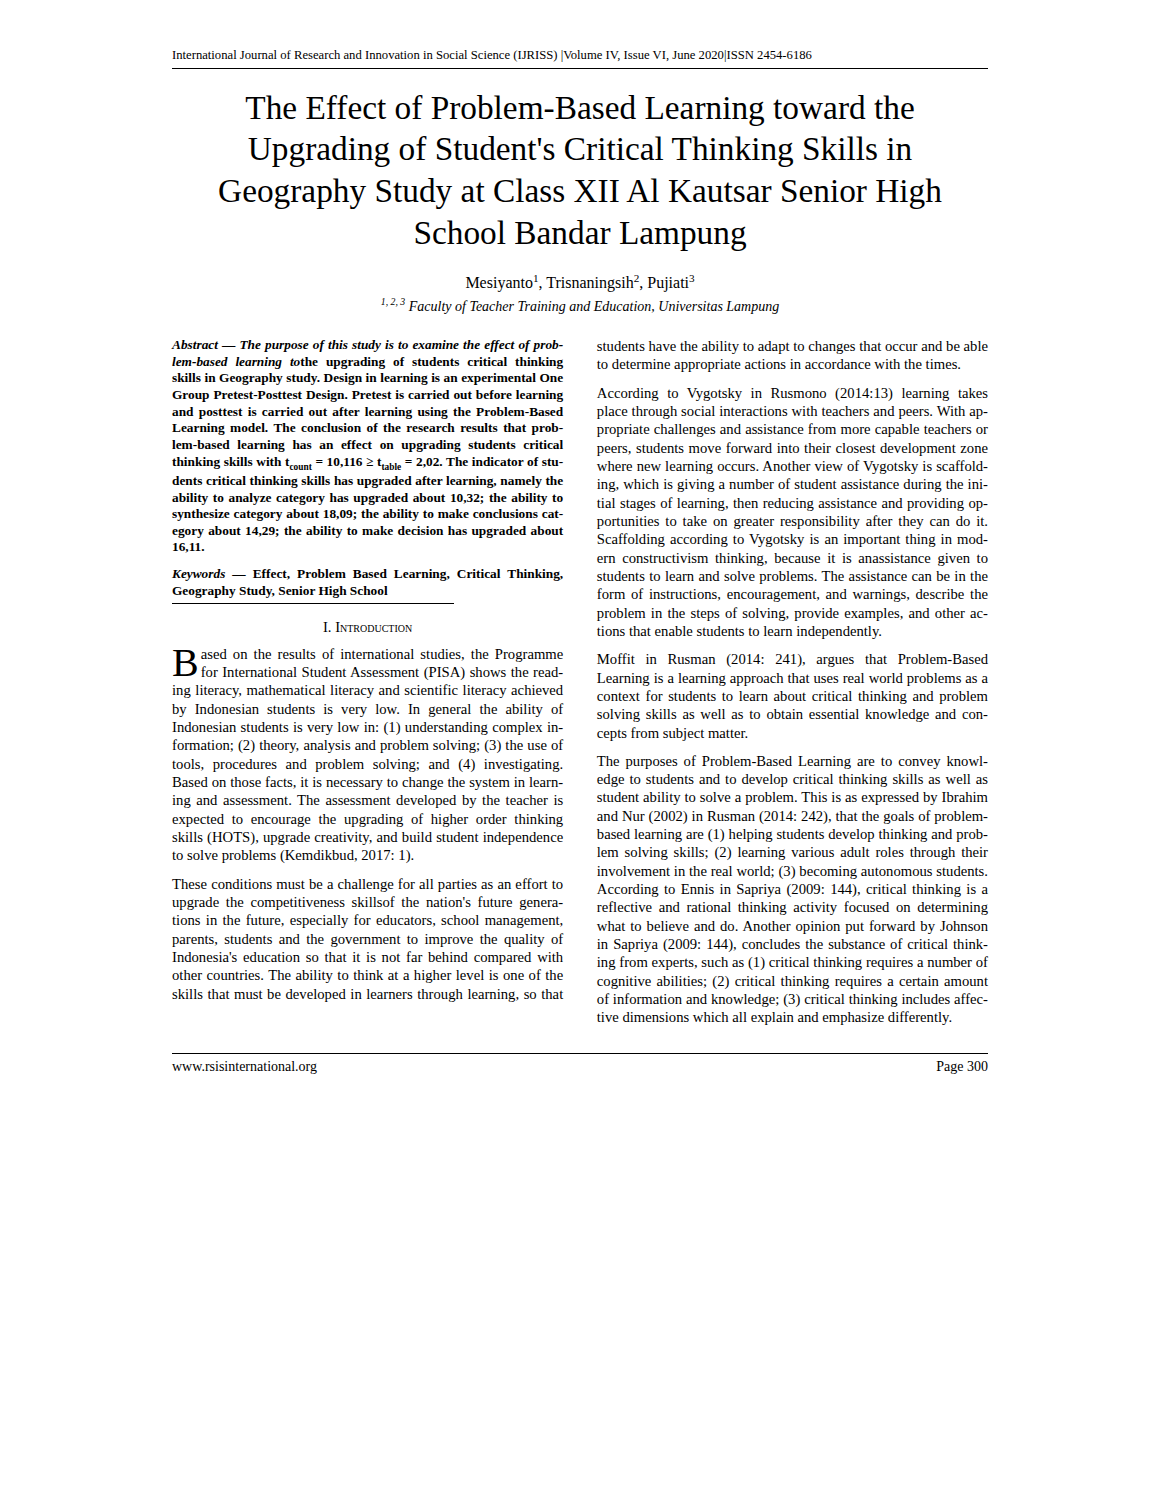International Journal of Research and Innovation in Social Science (IJRISS) |Volume IV, Issue VI, June 2020|ISSN 2454-6186
The Effect of Problem-Based Learning toward the Upgrading of Student's Critical Thinking Skills in Geography Study at Class XII Al Kautsar Senior High School Bandar Lampung
Mesiyanto1, Trisnaningsih2, Pujiati3
1, 2, 3 Faculty of Teacher Training and Education, Universitas Lampung
Abstract — The purpose of this study is to examine the effect of problem-based learning tothe upgrading of students critical thinking skills in Geography study. Design in learning is an experimental One Group Pretest-Posttest Design. Pretest is carried out before learning and posttest is carried out after learning using the Problem-Based Learning model. The conclusion of the research results that problem-based learning has an effect on upgrading students critical thinking skills with tcount = 10,116 ≥ ttable = 2,02. The indicator of students critical thinking skills has upgraded after learning, namely the ability to analyze category has upgraded about 10,32; the ability to synthesize category about 18,09; the ability to make conclusions category about 14,29; the ability to make decision has upgraded about 16,11.
Keywords — Effect, Problem Based Learning, Critical Thinking, Geography Study, Senior High School
I. Introduction
Based on the results of international studies, the Programme for International Student Assessment (PISA) shows the reading literacy, mathematical literacy and scientific literacy achieved by Indonesian students is very low. In general the ability of Indonesian students is very low in: (1) understanding complex information; (2) theory, analysis and problem solving; (3) the use of tools, procedures and problem solving; and (4) investigating. Based on those facts, it is necessary to change the system in learning and assessment. The assessment developed by the teacher is expected to encourage the upgrading of higher order thinking skills (HOTS), upgrade creativity, and build student independence to solve problems (Kemdikbud, 2017: 1).
These conditions must be a challenge for all parties as an effort to upgrade the competitiveness skillsof the nation's future generations in the future, especially for educators, school management, parents, students and the government to improve the quality of Indonesia's education so that it is not far behind compared with other countries. The ability to think at a higher level is one of the skills that must be developed in learners through learning, so that students have the ability to adapt to changes that occur and be able to determine appropriate actions in accordance with the times.
According to Vygotsky in Rusmono (2014:13) learning takes place through social interactions with teachers and peers. With appropriate challenges and assistance from more capable teachers or peers, students move forward into their closest development zone where new learning occurs. Another view of Vygotsky is scaffolding, which is giving a number of student assistance during the initial stages of learning, then reducing assistance and providing opportunities to take on greater responsibility after they can do it. Scaffolding according to Vygotsky is an important thing in modern constructivism thinking, because it is anassistance given to students to learn and solve problems. The assistance can be in the form of instructions, encouragement, and warnings, describe the problem in the steps of solving, provide examples, and other actions that enable students to learn independently.
Moffit in Rusman (2014: 241), argues that Problem-Based Learning is a learning approach that uses real world problems as a context for students to learn about critical thinking and problem solving skills as well as to obtain essential knowledge and concepts from subject matter.
The purposes of Problem-Based Learning are to convey knowledge to students and to develop critical thinking skills as well as student ability to solve a problem. This is as expressed by Ibrahim and Nur (2002) in Rusman (2014: 242), that the goals of problem-based learning are (1) helping students develop thinking and problem solving skills; (2) learning various adult roles through their involvement in the real world; (3) becoming autonomous students. According to Ennis in Sapriya (2009: 144), critical thinking is a reflective and rational thinking activity focused on determining what to believe and do. Another opinion put forward by Johnson in Sapriya (2009: 144), concludes the substance of critical thinking from experts, such as (1) critical thinking requires a number of cognitive abilities; (2) critical thinking requires a certain amount of information and knowledge; (3) critical thinking includes affective dimensions which all explain and emphasize differently.
www.rsisinternational.org Page 300